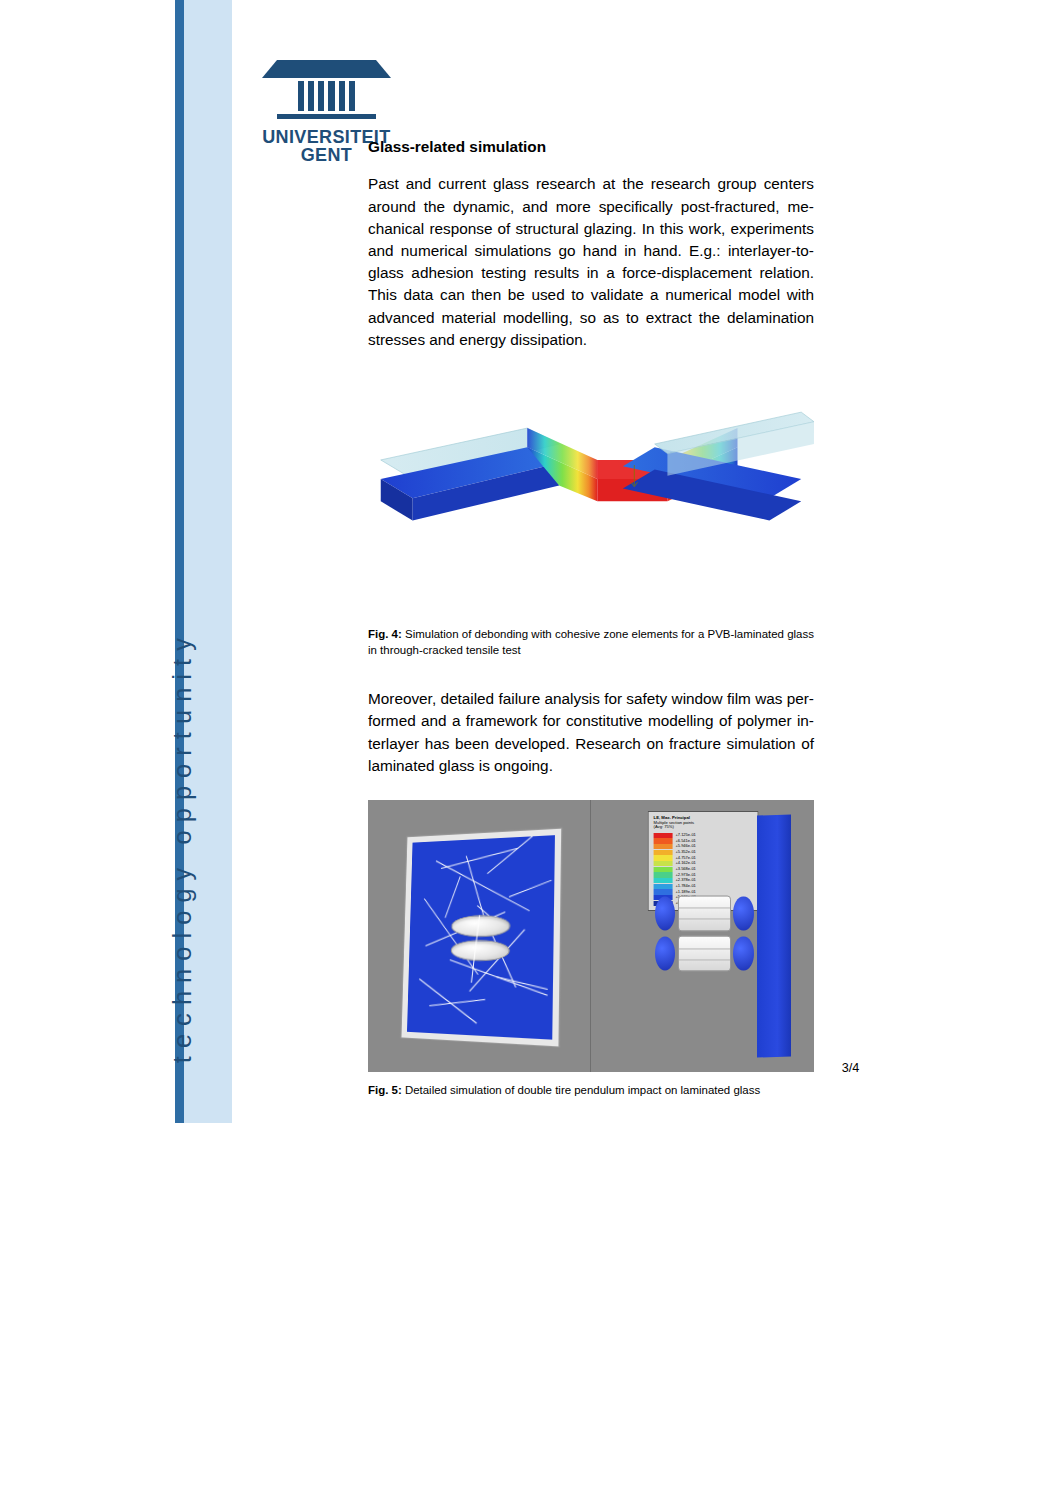technology opportunity
UNIVERSITEITGENT
Glass-related simulation
Past and current glass research at the research group centers around the dynamic, and more specifically post-fractured, mechanical response of structural glazing. In this work, experiments and numerical simulations go hand in hand. E.g.: interlayer-to-glass adhesion testing results in a force-displacement relation. This data can then be used to validate a numerical model with advanced material modelling, so as to extract the delamination stresses and energy dissipation.
Fig. 4: Simulation of debonding with cohesive zone elements for a PVB-laminated glass in through-cracked tensile test
Moreover, detailed failure analysis for safety window film was performed and a framework for constitutive modelling of polymer interlayer has been developed. Research on fracture simulation of laminated glass is ongoing.
LE, Max. Principal
Multiple section points
(Avg: 75%)
+7.125e-01
+6.541e-01
+5.946e-01
+5.352e-01
+4.757e-01
+4.162e-01
+3.568e-01
+2.973e-01
+2.378e-01
+1.784e-01
+1.189e-01
+5.946e-02
+0.000e+00
Fig. 5: Detailed simulation of double tire pendulum impact on laminated glass
3/4